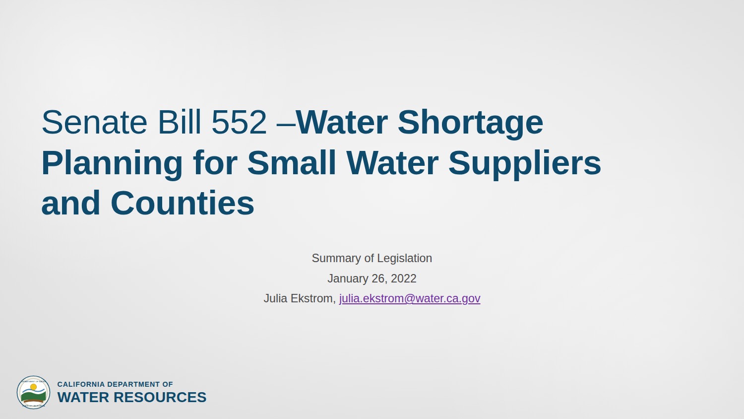Senate Bill 552 –Water Shortage Planning for Small Water Suppliers and Counties
Summary of Legislation
January 26, 2022
Julia Ekstrom, julia.ekstrom@water.ca.gov
DEPARTMENT OF WATER STATE OF CALIFORNIA
CALIFORNIA DEPARTMENT OF
WATER RESOURCES